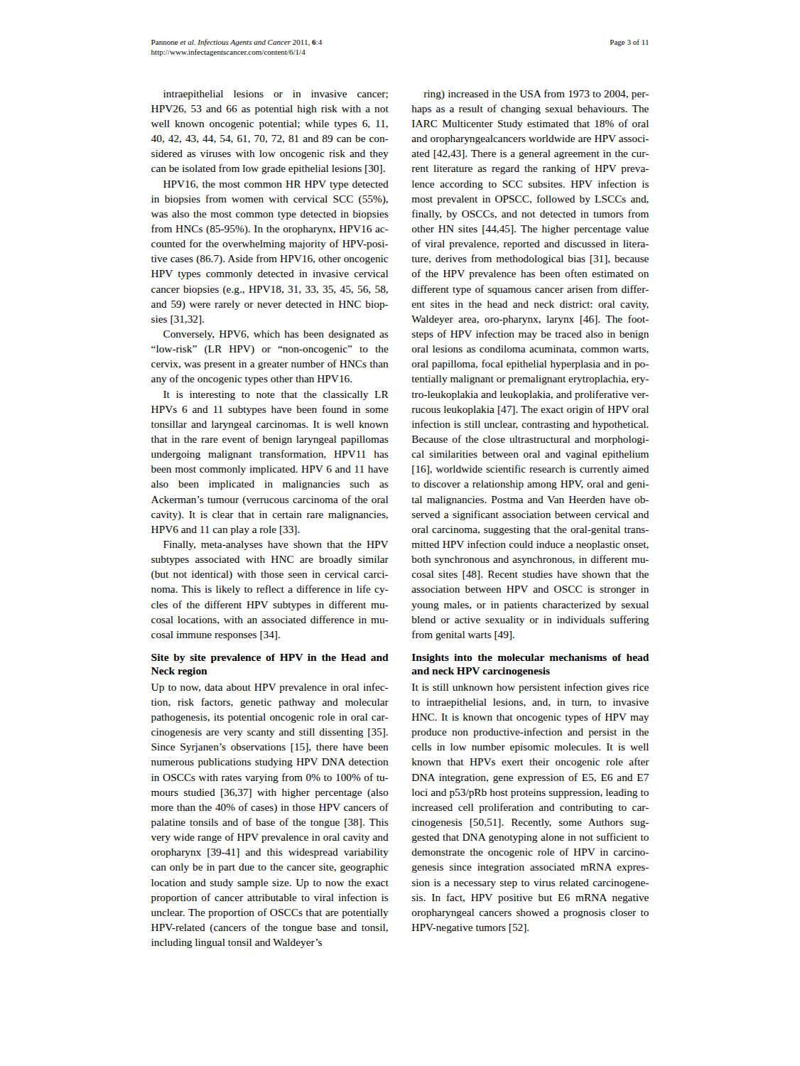Pannone et al. Infectious Agents and Cancer 2011, 6:4
http://www.infectagentscancer.com/content/6/1/4
Page 3 of 11
intraepithelial lesions or in invasive cancer; HPV26, 53 and 66 as potential high risk with a not well known oncogenic potential; while types 6, 11, 40, 42, 43, 44, 54, 61, 70, 72, 81 and 89 can be considered as viruses with low oncogenic risk and they can be isolated from low grade epithelial lesions [30].
HPV16, the most common HR HPV type detected in biopsies from women with cervical SCC (55%), was also the most common type detected in biopsies from HNCs (85-95%). In the oropharynx, HPV16 accounted for the overwhelming majority of HPV-positive cases (86.7). Aside from HPV16, other oncogenic HPV types commonly detected in invasive cervical cancer biopsies (e.g., HPV18, 31, 33, 35, 45, 56, 58, and 59) were rarely or never detected in HNC biopsies [31,32].
Conversely, HPV6, which has been designated as “low-risk” (LR HPV) or “non-oncogenic” to the cervix, was present in a greater number of HNCs than any of the oncogenic types other than HPV16.
It is interesting to note that the classically LR HPVs 6 and 11 subtypes have been found in some tonsillar and laryngeal carcinomas. It is well known that in the rare event of benign laryngeal papillomas undergoing malignant transformation, HPV11 has been most commonly implicated. HPV 6 and 11 have also been implicated in malignancies such as Ackerman’s tumour (verrucous carcinoma of the oral cavity). It is clear that in certain rare malignancies, HPV6 and 11 can play a role [33].
Finally, meta-analyses have shown that the HPV subtypes associated with HNC are broadly similar (but not identical) with those seen in cervical carcinoma. This is likely to reflect a difference in life cycles of the different HPV subtypes in different mucosal locations, with an associated difference in mucosal immune responses [34].
Site by site prevalence of HPV in the Head and Neck region
Up to now, data about HPV prevalence in oral infection, risk factors, genetic pathway and molecular pathogenesis, its potential oncogenic role in oral carcinogenesis are very scanty and still dissenting [35]. Since Syrjanen’s observations [15], there have been numerous publications studying HPV DNA detection in OSCCs with rates varying from 0% to 100% of tumours studied [36,37] with higher percentage (also more than the 40% of cases) in those HPV cancers of palatine tonsils and of base of the tongue [38]. This very wide range of HPV prevalence in oral cavity and oropharynx [39-41] and this widespread variability can only be in part due to the cancer site, geographic location and study sample size. Up to now the exact proportion of cancer attributable to viral infection is unclear. The proportion of OSCCs that are potentially HPV-related (cancers of the tongue base and tonsil, including lingual tonsil and Waldeyer’s
ring) increased in the USA from 1973 to 2004, perhaps as a result of changing sexual behaviours. The IARC Multicenter Study estimated that 18% of oral and oropharyngealcancers worldwide are HPV associated [42,43]. There is a general agreement in the current literature as regard the ranking of HPV prevalence according to SCC subsites. HPV infection is most prevalent in OPSCC, followed by LSCCs and, finally, by OSCCs, and not detected in tumors from other HN sites [44,45]. The higher percentage value of viral prevalence, reported and discussed in literature, derives from methodological bias [31], because of the HPV prevalence has been often estimated on different type of squamous cancer arisen from different sites in the head and neck district: oral cavity, Waldeyer area, oro-pharynx, larynx [46]. The footsteps of HPV infection may be traced also in benign oral lesions as condiloma acuminata, common warts, oral papilloma, focal epithelial hyperplasia and in potentially malignant or premalignant erytroplachia, erytro-leukoplakia and leukoplakia, and proliferative verrucous leukoplakia [47]. The exact origin of HPV oral infection is still unclear, contrasting and hypothetical. Because of the close ultrastructural and morphological similarities between oral and vaginal epithelium [16], worldwide scientific research is currently aimed to discover a relationship among HPV, oral and genital malignancies. Postma and Van Heerden have observed a significant association between cervical and oral carcinoma, suggesting that the oral-genital transmitted HPV infection could induce a neoplastic onset, both synchronous and asynchronous, in different mucosal sites [48]. Recent studies have shown that the association between HPV and OSCC is stronger in young males, or in patients characterized by sexual blend or active sexuality or in individuals suffering from genital warts [49].
Insights into the molecular mechanisms of head and neck HPV carcinogenesis
It is still unknown how persistent infection gives rice to intraepithelial lesions, and, in turn, to invasive HNC. It is known that oncogenic types of HPV may produce non productive-infection and persist in the cells in low number episomic molecules. It is well known that HPVs exert their oncogenic role after DNA integration, gene expression of E5, E6 and E7 loci and p53/pRb host proteins suppression, leading to increased cell proliferation and contributing to carcinogenesis [50,51]. Recently, some Authors suggested that DNA genotyping alone in not sufficient to demonstrate the oncogenic role of HPV in carcinogenesis since integration associated mRNA expression is a necessary step to virus related carcinogenesis. In fact, HPV positive but E6 mRNA negative oropharyngeal cancers showed a prognosis closer to HPV-negative tumors [52].